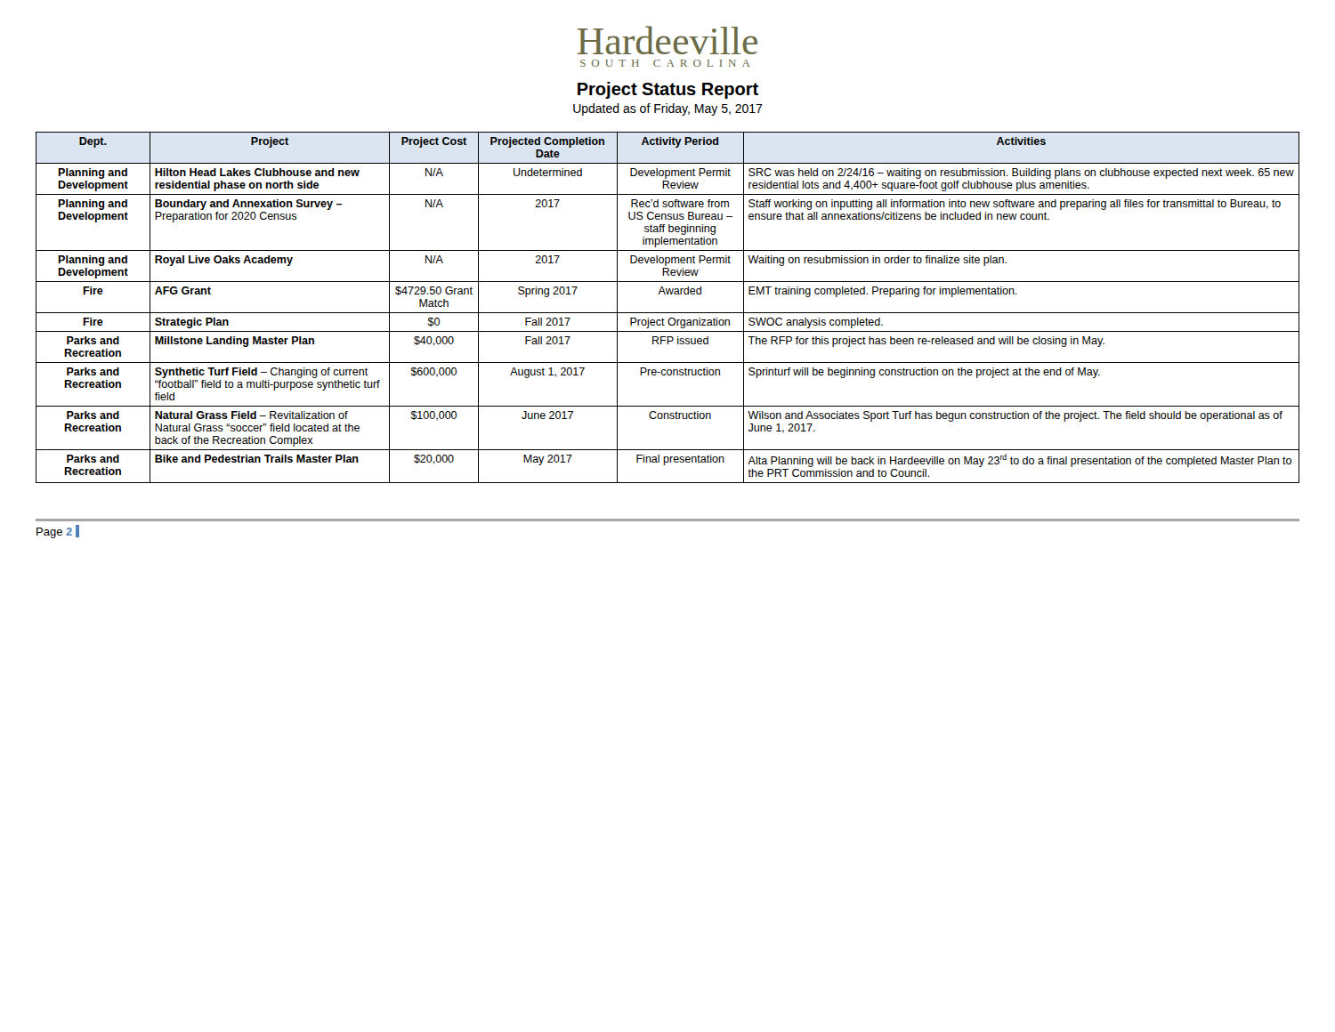Hardeeville
SOUTH CAROLINA
Project Status Report
Updated as of Friday, May 5, 2017
| Dept. | Project | Project Cost | Projected Completion Date | Activity Period | Activities |
| --- | --- | --- | --- | --- | --- |
| Planning and Development | Hilton Head Lakes Clubhouse and new residential phase on north side | N/A | Undetermined | Development Permit Review | SRC was held on 2/24/16 – waiting on resubmission. Building plans on clubhouse expected next week. 65 new residential lots and 4,400+ square-foot golf clubhouse plus amenities. |
| Planning and Development | Boundary and Annexation Survey – Preparation for 2020 Census | N/A | 2017 | Rec’d software from US Census Bureau – staff beginning implementation | Staff working on inputting all information into new software and preparing all files for transmittal to Bureau, to ensure that all annexations/citizens be included in new count. |
| Planning and Development | Royal Live Oaks Academy | N/A | 2017 | Development Permit Review | Waiting on resubmission in order to finalize site plan. |
| Fire | AFG Grant | $4729.50 Grant Match | Spring 2017 | Awarded | EMT training completed. Preparing for implementation. |
| Fire | Strategic Plan | $0 | Fall 2017 | Project Organization | SWOC analysis completed. |
| Parks and Recreation | Millstone Landing Master Plan | $40,000 | Fall 2017 | RFP issued | The RFP for this project has been re-released and will be closing in May. |
| Parks and Recreation | Synthetic Turf Field – Changing of current “football” field to a multi-purpose synthetic turf field | $600,000 | August 1, 2017 | Pre-construction | Sprinturf will be beginning construction on the project at the end of May. |
| Parks and Recreation | Natural Grass Field – Revitalization of Natural Grass “soccer” field located at the back of the Recreation Complex | $100,000 | June 2017 | Construction | Wilson and Associates Sport Turf has begun construction of the project. The field should be operational as of June 1, 2017. |
| Parks and Recreation | Bike and Pedestrian Trails Master Plan | $20,000 | May 2017 | Final presentation | Alta Planning will be back in Hardeeville on May 23 rd to do a final presentation of the completed Master Plan to the PRT Commission and to Council. |
Page 2